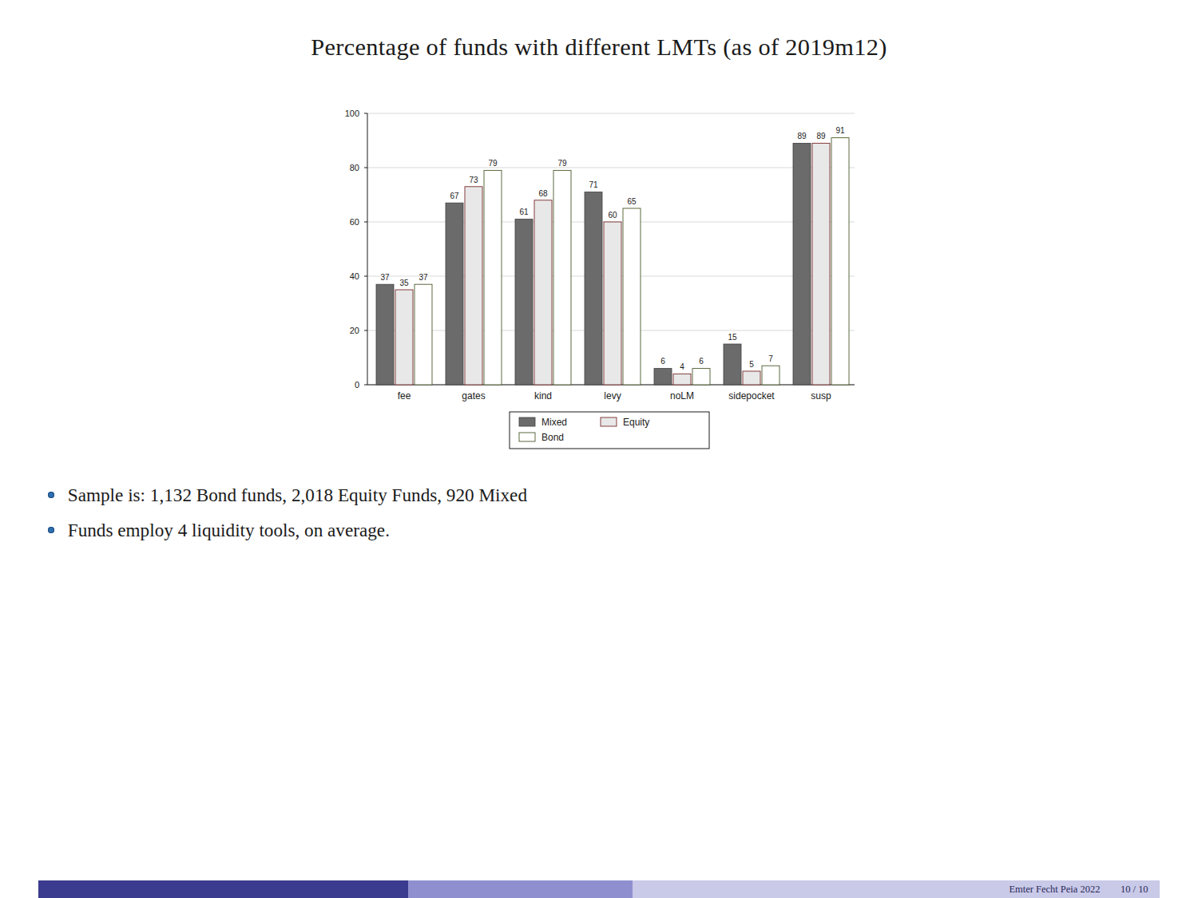Percentage of funds with different LMTs (as of 2019m12)
Grouped bar chart: percentage of funds with different liquidity management tools by fund type Categories: fee, gates, kind, levy, noLM, sidepocket, susp. Series: Mixed, Equity, Bond. Values — fee: 37, 35, 37. gates: 67, 73, 79. kind: 61, 68, 79. levy: 71, 60, 65. noLM: 6, 4, 6. sidepocket: 15, 5, 7. susp: 89, 89, 91. 0 20 40 60 80 100 37 35 37 67 73 79 61 68 79 71 60 65 6 4 6 15 5 7 89 89 91 fee gates kind levy noLM sidepocket susp Mixed Equity Bond
Sample is: 1,132 Bond funds, 2,018 Equity Funds, 920 Mixed
Funds employ 4 liquidity tools, on average.
Emter Fecht Peia 2022 10 / 10